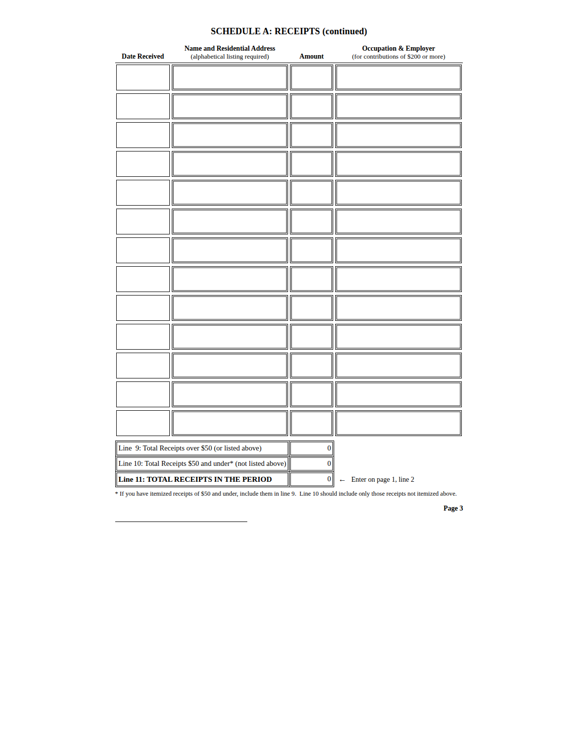SCHEDULE A: RECEIPTS (continued)
| Date Received | Name and Residential Address (alphabetical listing required) | Amount | Occupation & Employer (for contributions of $200 or more) |
| --- | --- | --- | --- |
| Line 9: Total Receipts over $50 (or listed above) | 0 | |
| Line 10: Total Receipts $50 and under* (not listed above) | 0 | |
| Line 11: TOTAL RECEIPTS IN THE PERIOD | 0 | ← Enter on page 1, line 2 |
* If you have itemized receipts of $50 and under, include them in line 9. Line 10 should include only those receipts not itemized above.
Page 3